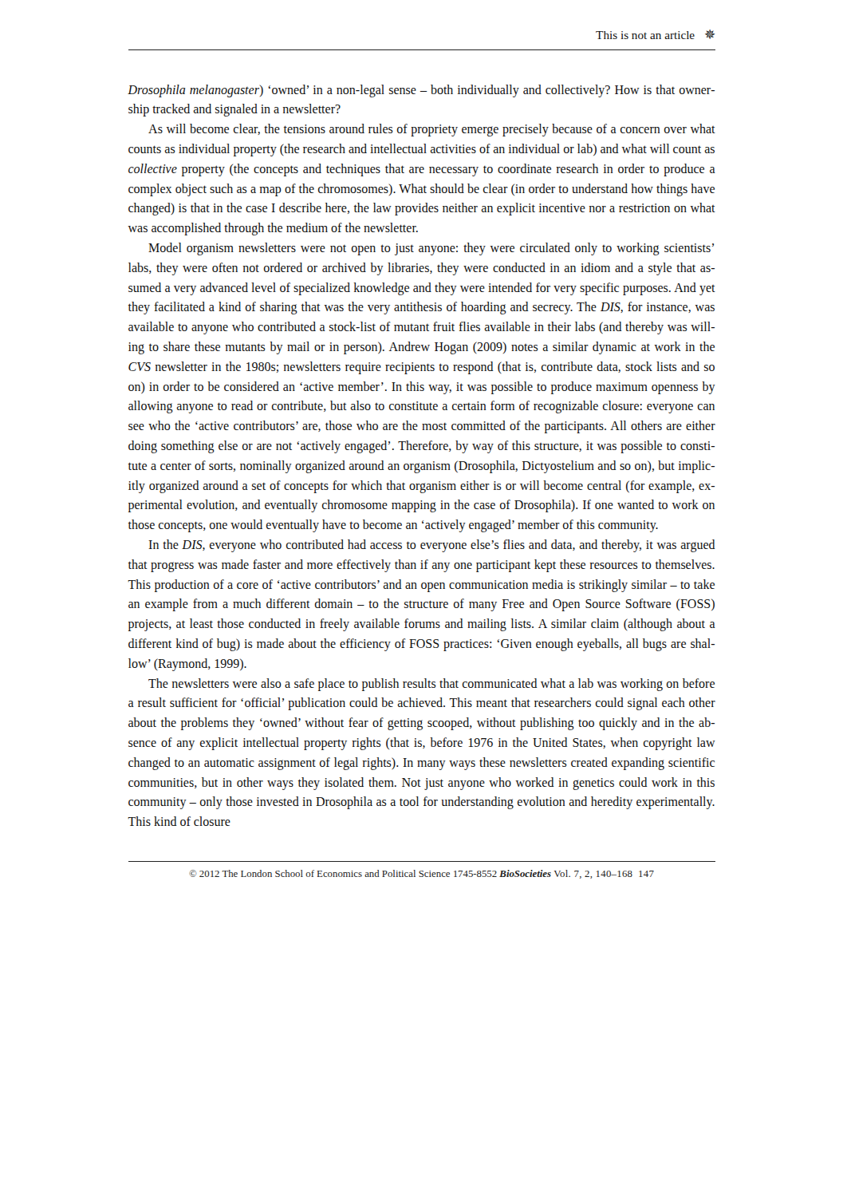This is not an article ✵
Drosophila melanogaster) ‘owned’ in a non-legal sense – both individually and collectively? How is that ownership tracked and signaled in a newsletter?
As will become clear, the tensions around rules of propriety emerge precisely because of a concern over what counts as individual property (the research and intellectual activities of an individual or lab) and what will count as collective property (the concepts and techniques that are necessary to coordinate research in order to produce a complex object such as a map of the chromosomes). What should be clear (in order to understand how things have changed) is that in the case I describe here, the law provides neither an explicit incentive nor a restriction on what was accomplished through the medium of the newsletter.
Model organism newsletters were not open to just anyone: they were circulated only to working scientists’ labs, they were often not ordered or archived by libraries, they were conducted in an idiom and a style that assumed a very advanced level of specialized knowledge and they were intended for very specific purposes. And yet they facilitated a kind of sharing that was the very antithesis of hoarding and secrecy. The DIS, for instance, was available to anyone who contributed a stock-list of mutant fruit flies available in their labs (and thereby was willing to share these mutants by mail or in person). Andrew Hogan (2009) notes a similar dynamic at work in the CVS newsletter in the 1980s; newsletters require recipients to respond (that is, contribute data, stock lists and so on) in order to be considered an ‘active member’. In this way, it was possible to produce maximum openness by allowing anyone to read or contribute, but also to constitute a certain form of recognizable closure: everyone can see who the ‘active contributors’ are, those who are the most committed of the participants. All others are either doing something else or are not ‘actively engaged’. Therefore, by way of this structure, it was possible to constitute a center of sorts, nominally organized around an organism (Drosophila, Dictyostelium and so on), but implicitly organized around a set of concepts for which that organism either is or will become central (for example, experimental evolution, and eventually chromosome mapping in the case of Drosophila). If one wanted to work on those concepts, one would eventually have to become an ‘actively engaged’ member of this community.
In the DIS, everyone who contributed had access to everyone else’s flies and data, and thereby, it was argued that progress was made faster and more effectively than if any one participant kept these resources to themselves. This production of a core of ‘active contributors’ and an open communication media is strikingly similar – to take an example from a much different domain – to the structure of many Free and Open Source Software (FOSS) projects, at least those conducted in freely available forums and mailing lists. A similar claim (although about a different kind of bug) is made about the efficiency of FOSS practices: ‘Given enough eyeballs, all bugs are shallow’ (Raymond, 1999).
The newsletters were also a safe place to publish results that communicated what a lab was working on before a result sufficient for ‘official’ publication could be achieved. This meant that researchers could signal each other about the problems they ‘owned’ without fear of getting scooped, without publishing too quickly and in the absence of any explicit intellectual property rights (that is, before 1976 in the United States, when copyright law changed to an automatic assignment of legal rights). In many ways these newsletters created expanding scientific communities, but in other ways they isolated them. Not just anyone who worked in genetics could work in this community – only those invested in Drosophila as a tool for understanding evolution and heredity experimentally. This kind of closure
© 2012 The London School of Economics and Political Science 1745-8552 BioSocieties Vol. 7, 2, 140–168 147